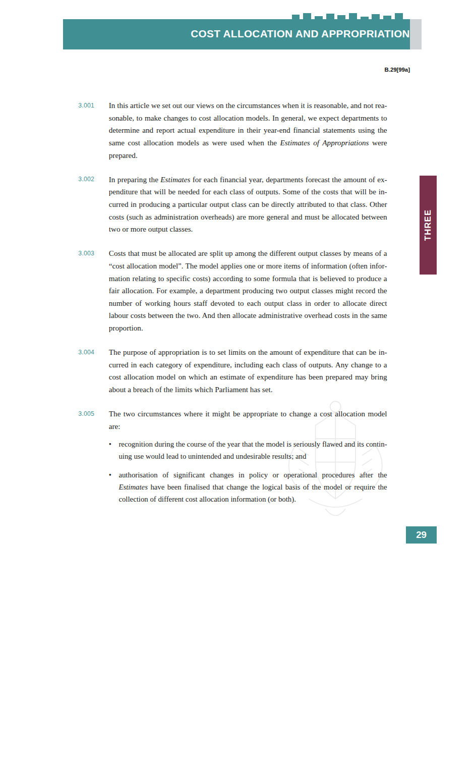Cost Allocation and Appropriation
B.29[99a]
3.001
In this article we set out our views on the circumstances when it is reasonable, and not reasonable, to make changes to cost allocation models. In general, we expect departments to determine and report actual expenditure in their year-end financial statements using the same cost allocation models as were used when the Estimates of Appropriations were prepared.
3.002
In preparing the Estimates for each financial year, departments forecast the amount of expenditure that will be needed for each class of outputs. Some of the costs that will be incurred in producing a particular output class can be directly attributed to that class. Other costs (such as administration overheads) are more general and must be allocated between two or more output classes.
3.003
Costs that must be allocated are split up among the different output classes by means of a “cost allocation model”. The model applies one or more items of information (often information relating to specific costs) according to some formula that is believed to produce a fair allocation. For example, a department producing two output classes might record the number of working hours staff devoted to each output class in order to allocate direct labour costs between the two. And then allocate administrative overhead costs in the same proportion.
3.004
The purpose of appropriation is to set limits on the amount of expenditure that can be incurred in each category of expenditure, including each class of outputs. Any change to a cost allocation model on which an estimate of expenditure has been prepared may bring about a breach of the limits which Parliament has set.
3.005
The two circumstances where it might be appropriate to change a cost allocation model are:
recognition during the course of the year that the model is seriously flawed and its continuing use would lead to unintended and undesirable results; and
authorisation of significant changes in policy or operational procedures after the Estimates have been finalised that change the logical basis of the model or require the collection of different cost allocation information (or both).
THREE
29